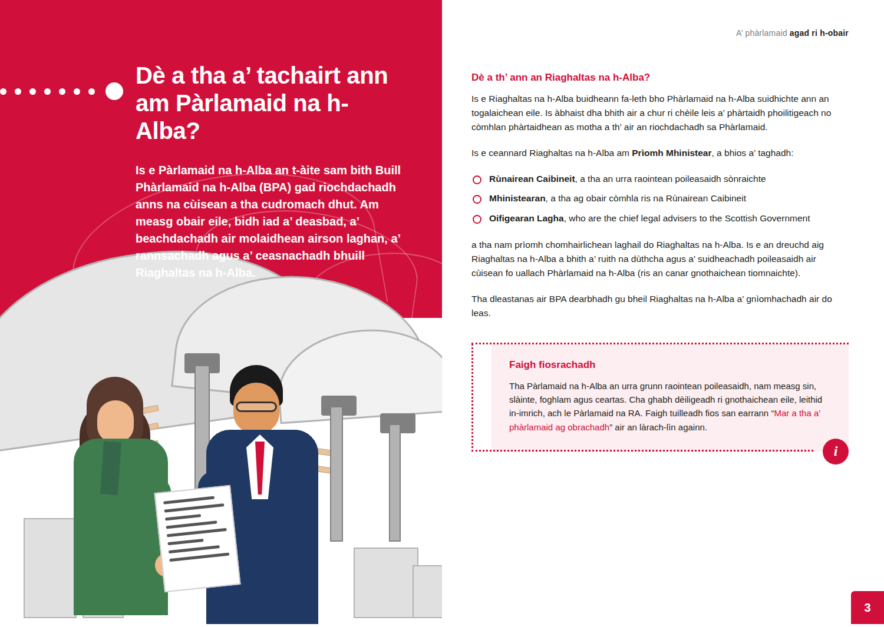Dè a tha a’ tachairt ann am Pàrlamaid na h-Alba?
Is e Pàrlamaid na h-Alba an t-àite sam bith Buill Phàrlamaid na h-Alba (BPA) gad riochdachadh anns na cùisean a tha cudromach dhut. Am measg obair eile, bidh iad a’ deasbad, a’ beachdachadh air molaidhean airson laghan, a’ rannsachadh agus a’ ceasnachadh bhuill Riaghaltas na h-Alba.
A’ phàrlamaid agad ri h-obair
Dè a th’ ann an Riaghaltas na h-Alba?
Is e Riaghaltas na h-Alba buidheann fa-leth bho Phàrlamaid na h-Alba suidhichte ann an togalaichean eile. Is àbhaist dha bhith air a chur ri chèile leis a’ phàrtaidh phoilitigeach no còmhlan phàrtaidhean as motha a th’ air an riochdachadh sa Phàrlamaid.
Is e ceannard Riaghaltas na h-Alba am Prìomh Mhinistear, a bhios a’ taghadh:
Rùnairean Caibineit, a tha an urra raointean poileasaidh sònraichte
Mhinistearan, a tha ag obair còmhla ris na Rùnairean Caibineit
Oifigearan Lagha, who are the chief legal advisers to the Scottish Government
a tha nam prìomh chomhairlichean laghail do Riaghaltas na h-Alba. Is e an dreuchd aig Riaghaltas na h-Alba a bhith a’ ruith na dùthcha agus a’ suidheachadh poileasaidh air cùisean fo uallach Phàrlamaid na h-Alba (ris an canar gnothaichean tiomnaichte).
Tha dleastanas air BPA dearbhadh gu bheil Riaghaltas na h-Alba a’ gnìomhachadh air do leas.
Faigh fiosrachadh
Tha Pàrlamaid na h-Alba an urra grunn raointean poileasaidh, nam measg sin, slàinte, foghlam agus ceartas. Cha ghabh dèiligeadh ri gnothaichean eile, leithid in-imrich, ach le Pàrlamaid na RA. Faigh tuilleadh fios san earrann “Mar a tha a’ phàrlamaid ag obrachadh” air an làrach-lìn againn.
i
3